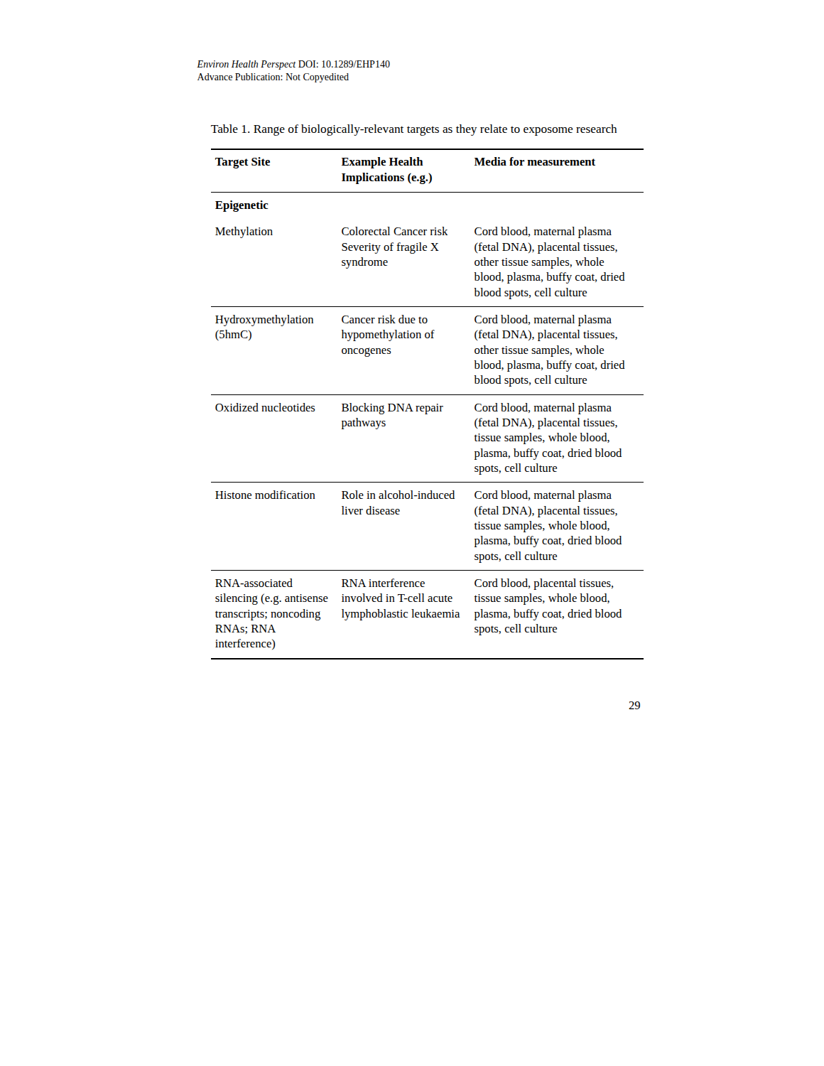Environ Health Perspect DOI: 10.1289/EHP140
Advance Publication: Not Copyedited
Table 1. Range of biologically-relevant targets as they relate to exposome research
| Target Site | Example Health Implications (e.g.) | Media for measurement |
| --- | --- | --- |
| Epigenetic |
| Methylation | Colorectal Cancer risk Severity of fragile X syndrome | Cord blood, maternal plasma (fetal DNA), placental tissues, other tissue samples, whole blood, plasma, buffy coat, dried blood spots, cell culture |
| Hydroxymethylation (5hmC) | Cancer risk due to hypomethylation of oncogenes | Cord blood, maternal plasma (fetal DNA), placental tissues, other tissue samples, whole blood, plasma, buffy coat, dried blood spots, cell culture |
| Oxidized nucleotides | Blocking DNA repair pathways | Cord blood, maternal plasma (fetal DNA), placental tissues, tissue samples, whole blood, plasma, buffy coat, dried blood spots, cell culture |
| Histone modification | Role in alcohol-induced liver disease | Cord blood, maternal plasma (fetal DNA), placental tissues, tissue samples, whole blood, plasma, buffy coat, dried blood spots, cell culture |
| RNA-associated silencing (e.g. antisense transcripts; noncoding RNAs; RNA interference) | RNA interference involved in T-cell acute lymphoblastic leukaemia | Cord blood, placental tissues, tissue samples, whole blood, plasma, buffy coat, dried blood spots, cell culture |
29